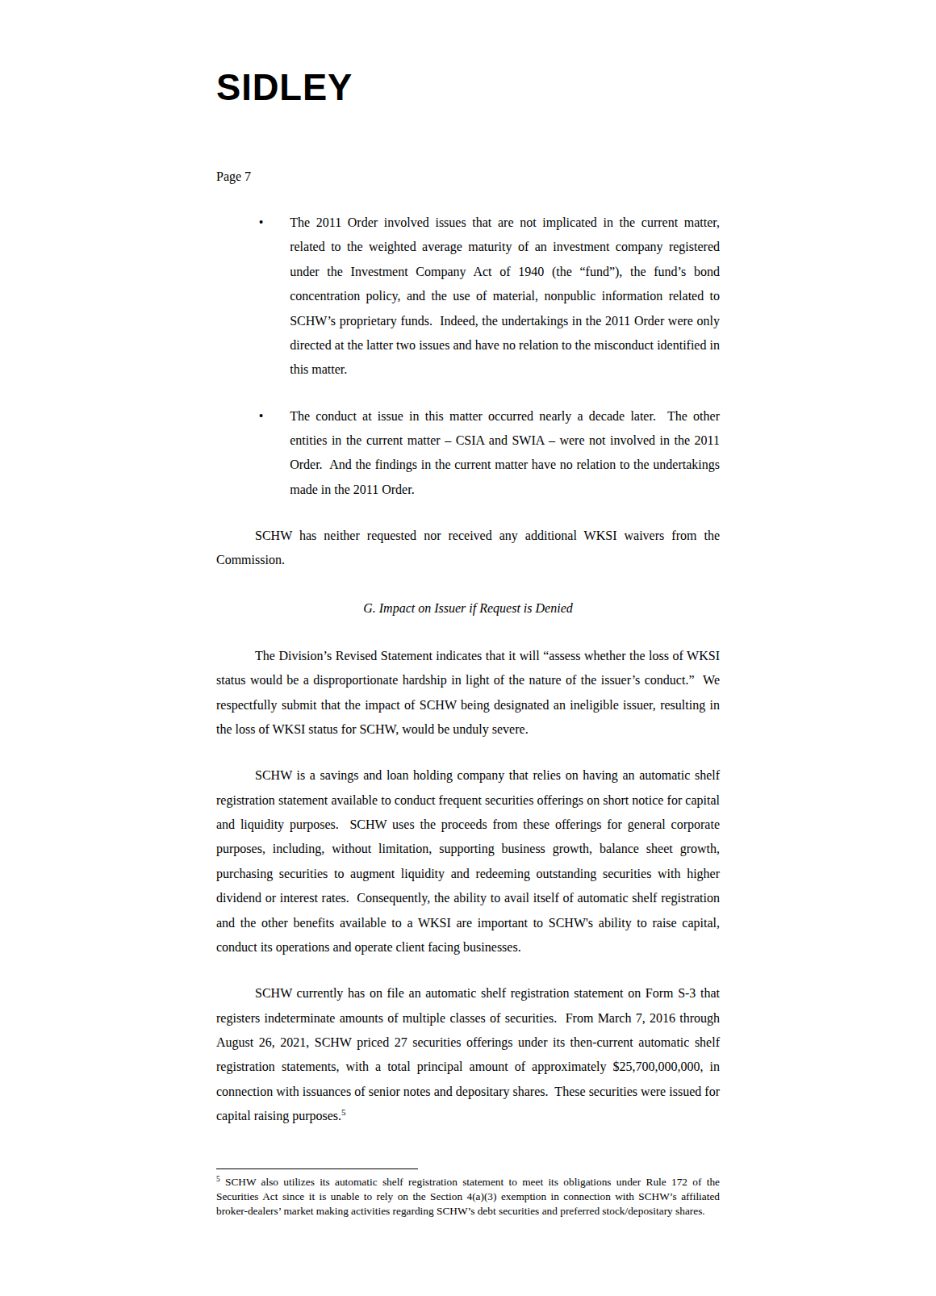SIDLEY
Page 7
The 2011 Order involved issues that are not implicated in the current matter, related to the weighted average maturity of an investment company registered under the Investment Company Act of 1940 (the “fund”), the fund’s bond concentration policy, and the use of material, nonpublic information related to SCHW’s proprietary funds. Indeed, the undertakings in the 2011 Order were only directed at the latter two issues and have no relation to the misconduct identified in this matter.
The conduct at issue in this matter occurred nearly a decade later. The other entities in the current matter – CSIA and SWIA – were not involved in the 2011 Order. And the findings in the current matter have no relation to the undertakings made in the 2011 Order.
SCHW has neither requested nor received any additional WKSI waivers from the Commission.
G. Impact on Issuer if Request is Denied
The Division’s Revised Statement indicates that it will “assess whether the loss of WKSI status would be a disproportionate hardship in light of the nature of the issuer’s conduct.” We respectfully submit that the impact of SCHW being designated an ineligible issuer, resulting in the loss of WKSI status for SCHW, would be unduly severe.
SCHW is a savings and loan holding company that relies on having an automatic shelf registration statement available to conduct frequent securities offerings on short notice for capital and liquidity purposes. SCHW uses the proceeds from these offerings for general corporate purposes, including, without limitation, supporting business growth, balance sheet growth, purchasing securities to augment liquidity and redeeming outstanding securities with higher dividend or interest rates. Consequently, the ability to avail itself of automatic shelf registration and the other benefits available to a WKSI are important to SCHW's ability to raise capital, conduct its operations and operate client facing businesses.
SCHW currently has on file an automatic shelf registration statement on Form S-3 that registers indeterminate amounts of multiple classes of securities. From March 7, 2016 through August 26, 2021, SCHW priced 27 securities offerings under its then-current automatic shelf registration statements, with a total principal amount of approximately $25,700,000,000, in connection with issuances of senior notes and depositary shares. These securities were issued for capital raising purposes.5
5 SCHW also utilizes its automatic shelf registration statement to meet its obligations under Rule 172 of the Securities Act since it is unable to rely on the Section 4(a)(3) exemption in connection with SCHW’s affiliated broker-dealers’ market making activities regarding SCHW’s debt securities and preferred stock/depositary shares.